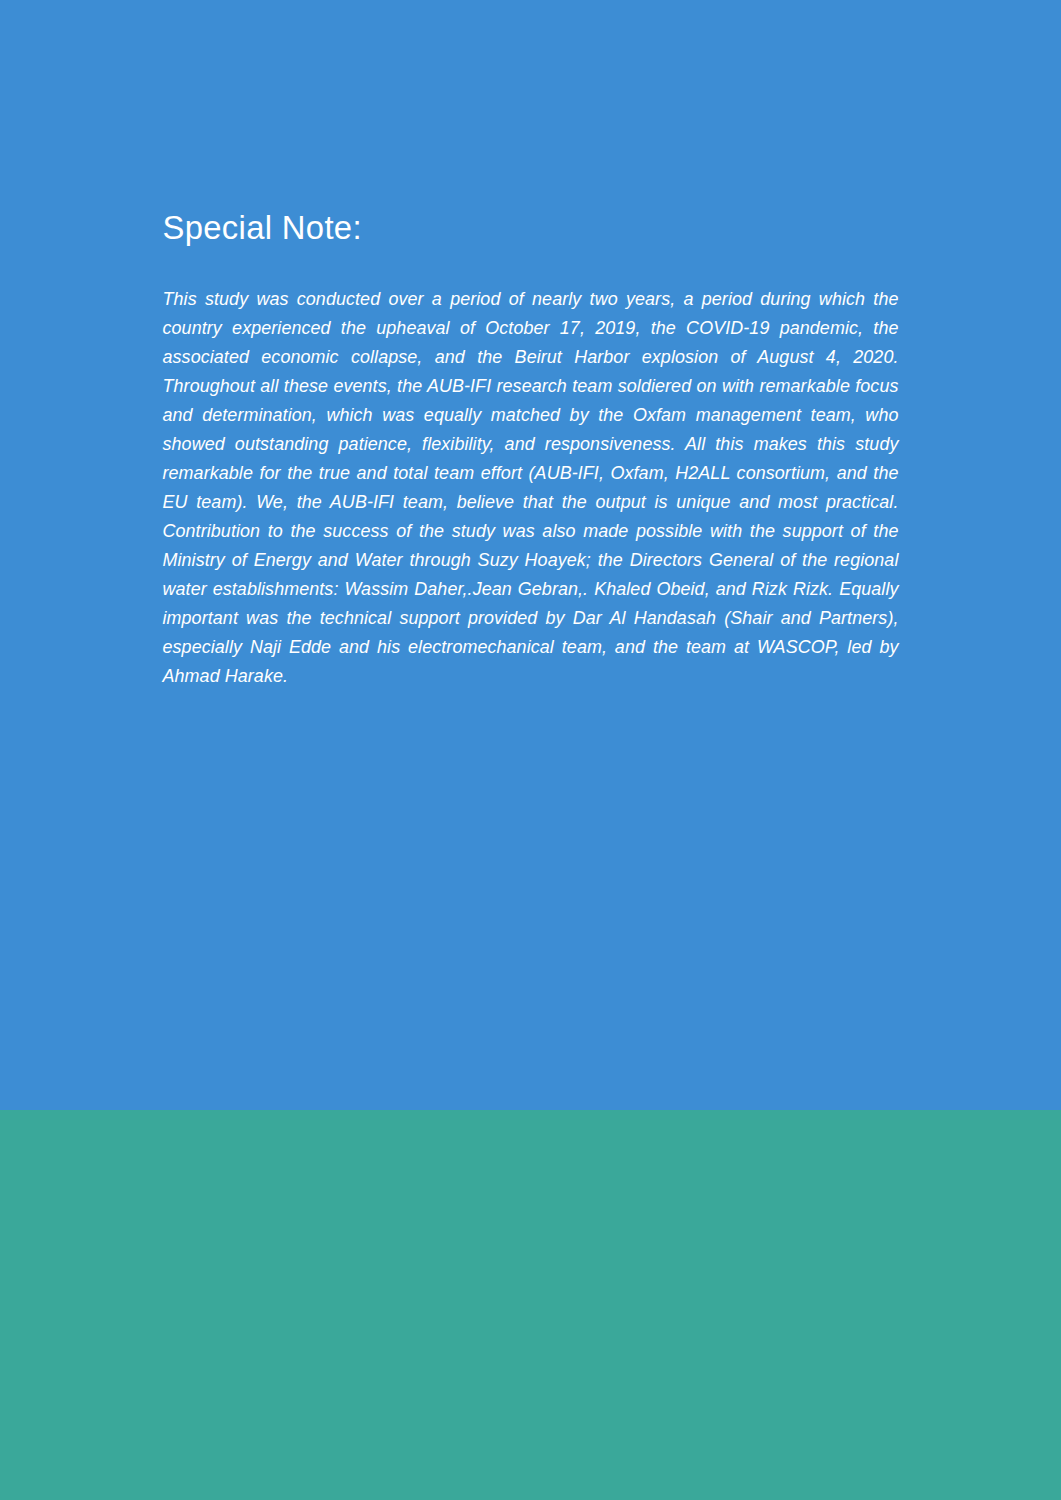Special Note:
This study was conducted over a period of nearly two years, a period during which the country experienced the upheaval of October 17, 2019, the COVID-19 pandemic, the associated economic collapse, and the Beirut Harbor explosion of August 4, 2020. Throughout all these events, the AUB-IFI research team soldiered on with remarkable focus and determination, which was equally matched by the Oxfam management team, who showed outstanding patience, flexibility, and responsiveness. All this makes this study remarkable for the true and total team effort (AUB-IFI, Oxfam, H2ALL consortium, and the EU team). We, the AUB-IFI team, believe that the output is unique and most practical. Contribution to the success of the study was also made possible with the support of the Ministry of Energy and Water through Suzy Hoayek; the Directors General of the regional water establishments: Wassim Daher,.Jean Gebran,. Khaled Obeid, and Rizk Rizk. Equally important was the technical support provided by Dar Al Handasah (Shair and Partners), especially Naji Edde and his electromechanical team, and the team at WASCOP, led by Ahmad Harake.